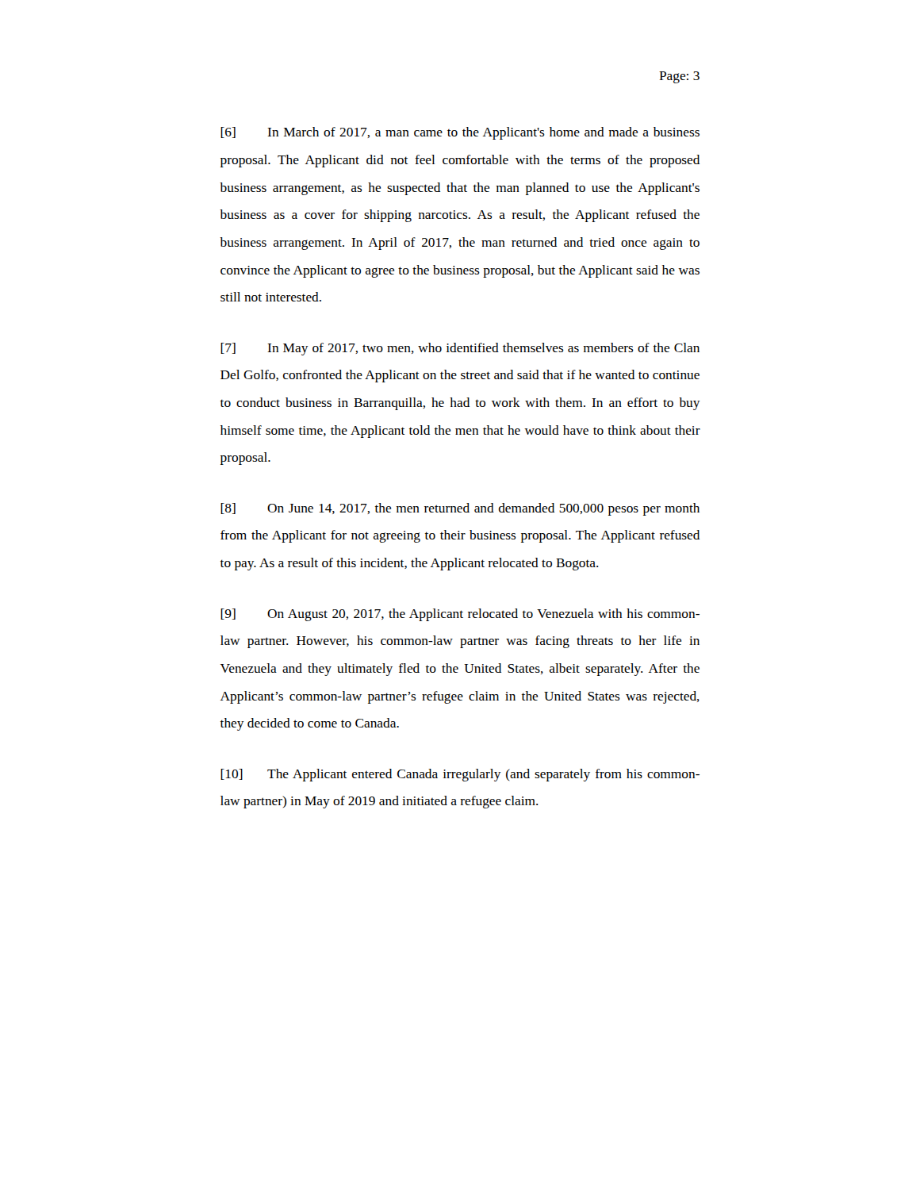Page: 3
[6] In March of 2017, a man came to the Applicant's home and made a business proposal. The Applicant did not feel comfortable with the terms of the proposed business arrangement, as he suspected that the man planned to use the Applicant's business as a cover for shipping narcotics. As a result, the Applicant refused the business arrangement. In April of 2017, the man returned and tried once again to convince the Applicant to agree to the business proposal, but the Applicant said he was still not interested.
[7] In May of 2017, two men, who identified themselves as members of the Clan Del Golfo, confronted the Applicant on the street and said that if he wanted to continue to conduct business in Barranquilla, he had to work with them. In an effort to buy himself some time, the Applicant told the men that he would have to think about their proposal.
[8] On June 14, 2017, the men returned and demanded 500,000 pesos per month from the Applicant for not agreeing to their business proposal. The Applicant refused to pay. As a result of this incident, the Applicant relocated to Bogota.
[9] On August 20, 2017, the Applicant relocated to Venezuela with his common-law partner. However, his common-law partner was facing threats to her life in Venezuela and they ultimately fled to the United States, albeit separately. After the Applicant’s common-law partner’s refugee claim in the United States was rejected, they decided to come to Canada.
[10] The Applicant entered Canada irregularly (and separately from his common-law partner) in May of 2019 and initiated a refugee claim.